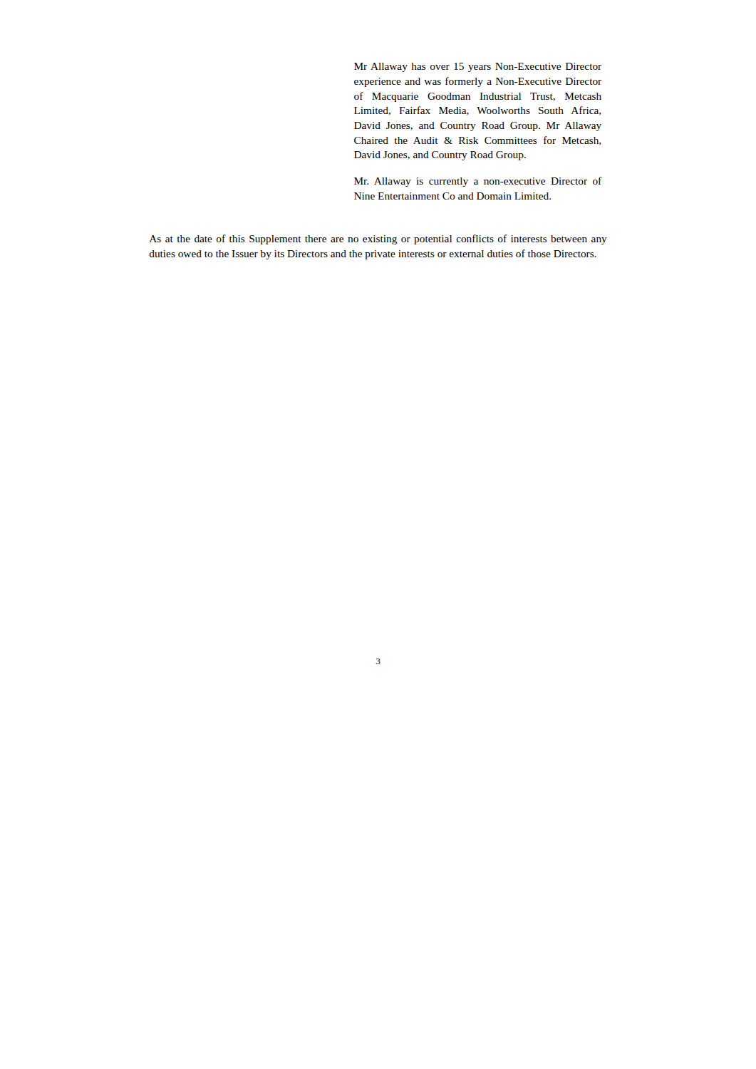Mr Allaway has over 15 years Non-Executive Director experience and was formerly a Non-Executive Director of Macquarie Goodman Industrial Trust, Metcash Limited, Fairfax Media, Woolworths South Africa, David Jones, and Country Road Group. Mr Allaway Chaired the Audit & Risk Committees for Metcash, David Jones, and Country Road Group.
Mr. Allaway is currently a non-executive Director of Nine Entertainment Co and Domain Limited.
As at the date of this Supplement there are no existing or potential conflicts of interests between any duties owed to the Issuer by its Directors and the private interests or external duties of those Directors.
3